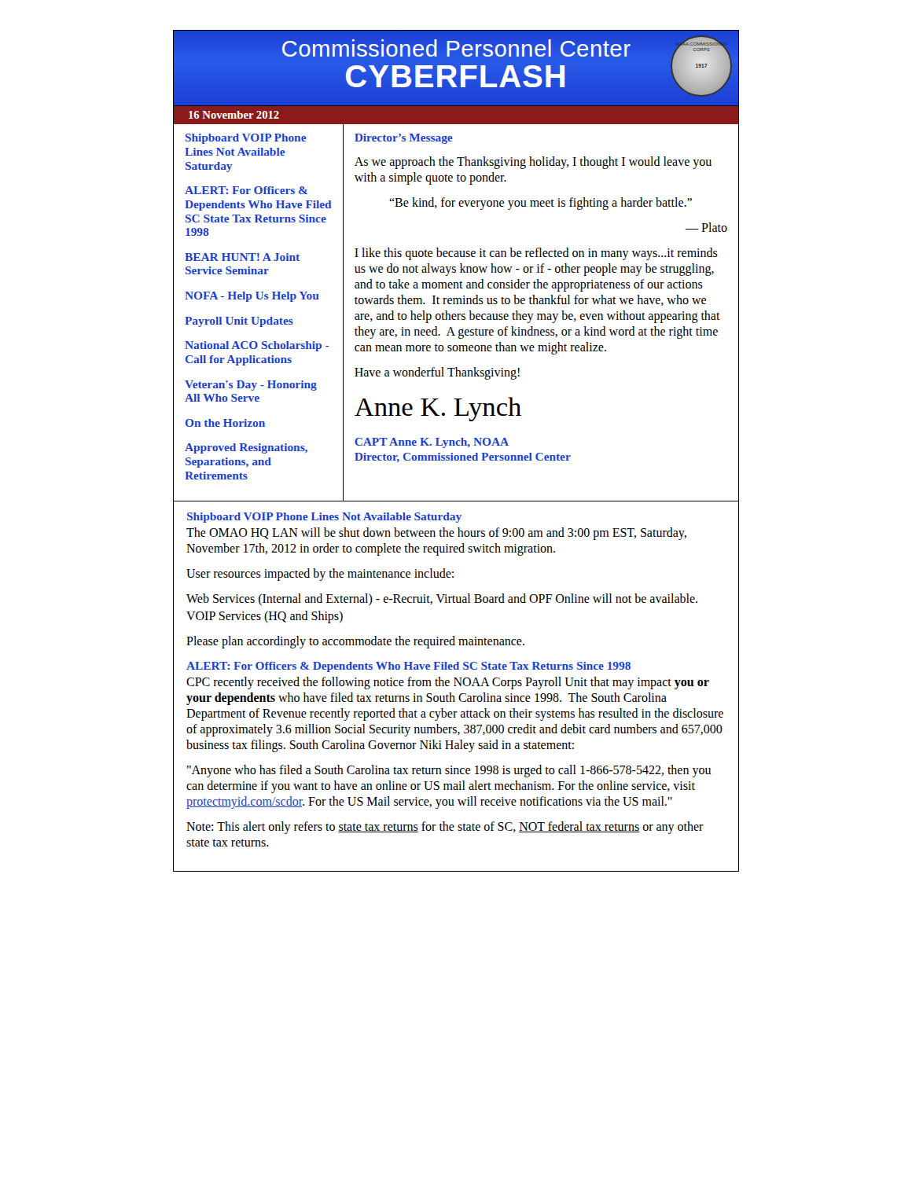Commissioned Personnel Center
CYBERFLASH
NOAA COMMISSIONED CORPS
1917
16 November 2012
| Shipboard VOIP Phone Lines Not Available Saturday ALERT: For Officers & Dependents Who Have Filed SC State Tax Returns Since 1998 BEAR HUNT! A Joint Service Seminar NOFA - Help Us Help You Payroll Unit Updates National ACO Scholarship - Call for Applications Veteran's Day - Honoring All Who Serve On the Horizon Approved Resignations, Separations, and Retirements | Director’s Message As we approach the Thanksgiving holiday, I thought I would leave you with a simple quote to ponder. “Be kind, for everyone you meet is fighting a harder battle.” ― Plato I like this quote because it can be reflected on in many ways...it reminds us we do not always know how - or if - other people may be struggling, and to take a moment and consider the appropriateness of our actions towards them. It reminds us to be thankful for what we have, who we are, and to help others because they may be, even without appearing that they are, in need. A gesture of kindness, or a kind word at the right time can mean more to someone than we might realize. Have a wonderful Thanksgiving! Anne K. Lynch CAPT Anne K. Lynch, NOAA Director, Commissioned Personnel Center |
Shipboard VOIP Phone Lines Not Available Saturday
The OMAO HQ LAN will be shut down between the hours of 9:00 am and 3:00 pm EST, Saturday, November 17th, 2012 in order to complete the required switch migration.
User resources impacted by the maintenance include:
Web Services (Internal and External) - e-Recruit, Virtual Board and OPF Online will not be available.
VOIP Services (HQ and Ships)
Please plan accordingly to accommodate the required maintenance.
ALERT: For Officers & Dependents Who Have Filed SC State Tax Returns Since 1998
CPC recently received the following notice from the NOAA Corps Payroll Unit that may impact you or your dependents who have filed tax returns in South Carolina since 1998. The South Carolina Department of Revenue recently reported that a cyber attack on their systems has resulted in the disclosure of approximately 3.6 million Social Security numbers, 387,000 credit and debit card numbers and 657,000 business tax filings. South Carolina Governor Niki Haley said in a statement:
"Anyone who has filed a South Carolina tax return since 1998 is urged to call 1-866-578-5422, then you can determine if you want to have an online or US mail alert mechanism. For the online service, visit protectmyid.com/scdor. For the US Mail service, you will receive notifications via the US mail."
Note: This alert only refers to state tax returns for the state of SC, NOT federal tax returns or any other state tax returns.